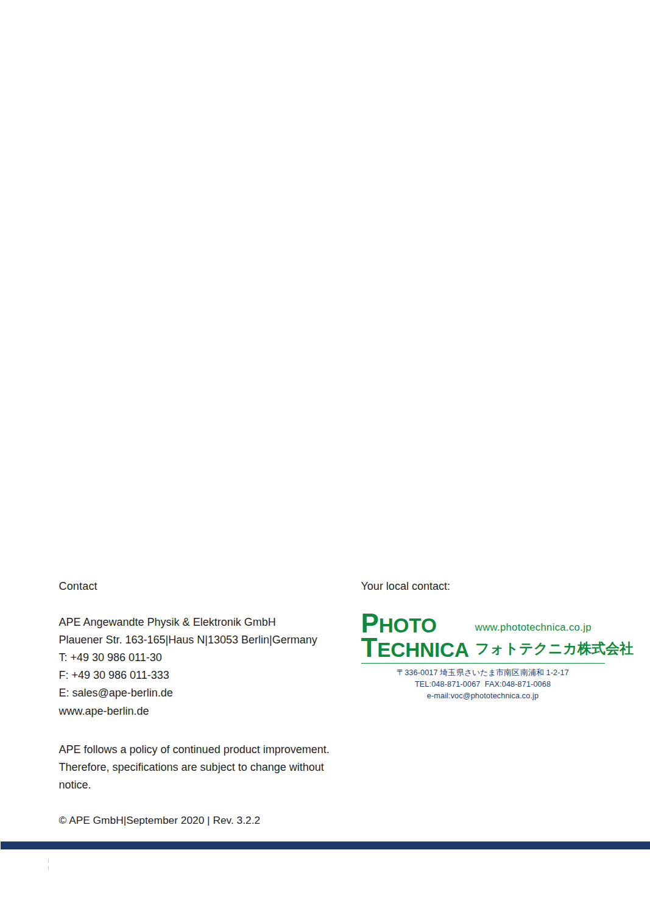Contact
APE Angewandte Physik & Elektronik GmbH
Plauener Str. 163-165|Haus N|13053 Berlin|Germany
T: +49 30 986 011-30
F: +49 30 986 011-333
E: sales@ape-berlin.de
www.ape-berlin.de
APE follows a policy of continued product improvement.
Therefore, specifications are subject to change without notice.
© APE GmbH|September 2020 | Rev. 3.2.2
Your local contact:
PHOTO TECHNICA
www.phototechnica.co.jp
フォトテクニカ株式会社
〒336-0017 埼玉県さいたま市南区南浦和 1-2-17
TEL:048-871-0067 FAX:048-871-0068
e-mail:voc@phototechnica.co.jp